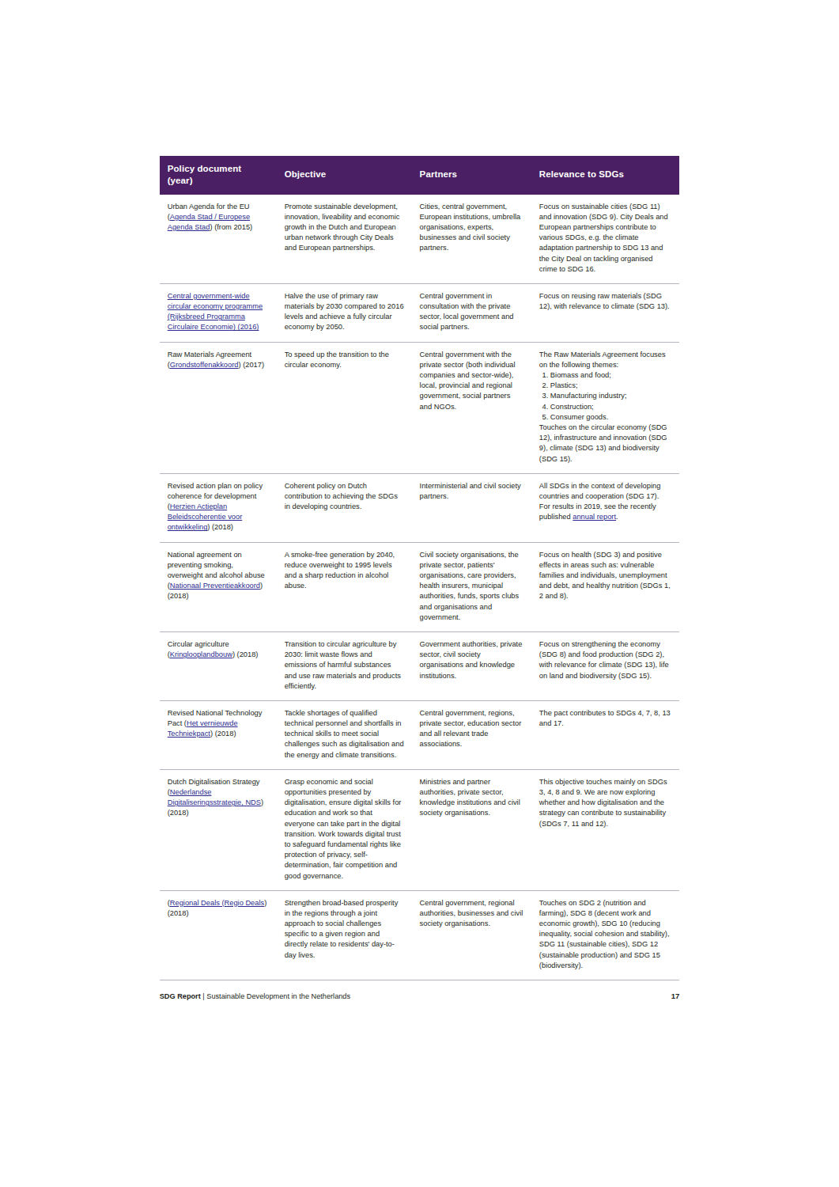| Policy document (year) | Objective | Partners | Relevance to SDGs |
| --- | --- | --- | --- |
| Urban Agenda for the EU ( Agenda Stad / Europese Agenda Stad ) (from 2015) | Promote sustainable development, innovation, liveability and economic growth in the Dutch and European urban network through City Deals and European partnerships. | Cities, central government, European institutions, umbrella organisations, experts, businesses and civil society partners. | Focus on sustainable cities (SDG 11) and innovation (SDG 9). City Deals and European partnerships contribute to various SDGs, e.g. the climate adaptation partnership to SDG 13 and the City Deal on tackling organised crime to SDG 16. |
| Central government-wide circular economy programme (Rijksbreed Programma Circulaire Economie) (2016) | Halve the use of primary raw materials by 2030 compared to 2016 levels and achieve a fully circular economy by 2050. | Central government in consultation with the private sector, local government and social partners. | Focus on reusing raw materials (SDG 12), with relevance to climate (SDG 13). |
| Raw Materials Agreement ( Grondstoffenakkoord ) (2017) | To speed up the transition to the circular economy. | Central government with the private sector (both individual companies and sector-wide), local, provincial and regional government, social partners and NGOs. | The Raw Materials Agreement focuses on the following themes: Biomass and food; Plastics; Manufacturing industry; Construction; Consumer goods. Touches on the circular economy (SDG 12), infrastructure and innovation (SDG 9), climate (SDG 13) and biodiversity (SDG 15). |
| Revised action plan on policy coherence for development ( Herzien Actieplan Beleidscoherentie voor ontwikkeling ) (2018) | Coherent policy on Dutch contribution to achieving the SDGs in developing countries. | Interministerial and civil society partners. | All SDGs in the context of developing countries and cooperation (SDG 17). For results in 2019, see the recently published annual report . |
| National agreement on preventing smoking, overweight and alcohol abuse ( Nationaal Preventieakkoord ) (2018) | A smoke-free generation by 2040, reduce overweight to 1995 levels and a sharp reduction in alcohol abuse. | Civil society organisations, the private sector, patients' organisations, care providers, health insurers, municipal authorities, funds, sports clubs and organisations and government. | Focus on health (SDG 3) and positive effects in areas such as: vulnerable families and individuals, unemployment and debt, and healthy nutrition (SDGs 1, 2 and 8). |
| Circular agriculture ( Kringlooplandbouw ) (2018) | Transition to circular agriculture by 2030: limit waste flows and emissions of harmful substances and use raw materials and products efficiently. | Government authorities, private sector, civil society organisations and knowledge institutions. | Focus on strengthening the economy (SDG 8) and food production (SDG 2), with relevance for climate (SDG 13), life on land and biodiversity (SDG 15). |
| Revised National Technology Pact ( Het vernieuwde Techniekpact ) (2018) | Tackle shortages of qualified technical personnel and shortfalls in technical skills to meet social challenges such as digitalisation and the energy and climate transitions. | Central government, regions, private sector, education sector and all relevant trade associations. | The pact contributes to SDGs 4, 7, 8, 13 and 17. |
| Dutch Digitalisation Strategy ( Nederlandse Digitaliseringsstrategie, NDS ) (2018) | Grasp economic and social opportunities presented by digitalisation, ensure digital skills for education and work so that everyone can take part in the digital transition. Work towards digital trust to safeguard fundamental rights like protection of privacy, self-determination, fair competition and good governance. | Ministries and partner authorities, private sector, knowledge institutions and civil society organisations. | This objective touches mainly on SDGs 3, 4, 8 and 9. We are now exploring whether and how digitalisation and the strategy can contribute to sustainability (SDGs 7, 11 and 12). |
| ( Regional Deals (Regio Deals ) (2018) | Strengthen broad-based prosperity in the regions through a joint approach to social challenges specific to a given region and directly relate to residents' day-to-day lives. | Central government, regional authorities, businesses and civil society organisations. | Touches on SDG 2 (nutrition and farming), SDG 8 (decent work and economic growth), SDG 10 (reducing inequality, social cohesion and stability), SDG 11 (sustainable cities), SDG 12 (sustainable production) and SDG 15 (biodiversity). |
SDG Report | Sustainable Development in the Netherlands
17